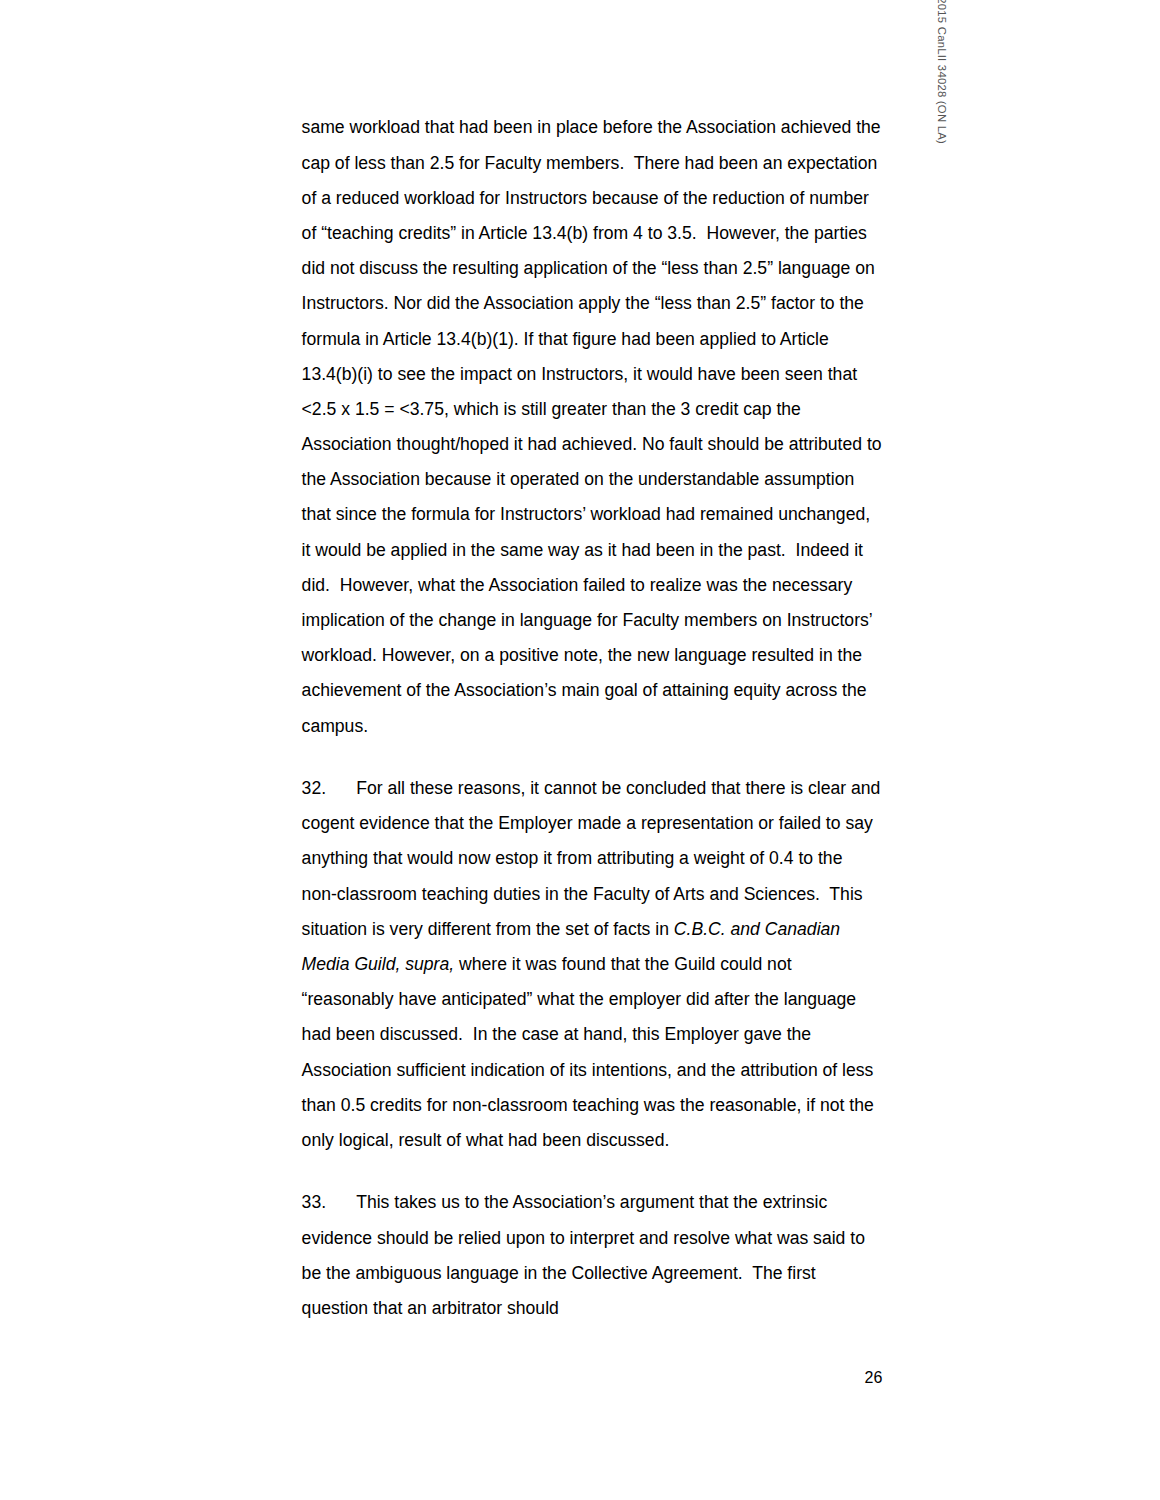2015 CanLII 34028 (ON LA)
same workload that had been in place before the Association achieved the cap of less than 2.5 for Faculty members. There had been an expectation of a reduced workload for Instructors because of the reduction of number of “teaching credits” in Article 13.4(b) from 4 to 3.5. However, the parties did not discuss the resulting application of the “less than 2.5” language on Instructors. Nor did the Association apply the “less than 2.5” factor to the formula in Article 13.4(b)(1). If that figure had been applied to Article 13.4(b)(i) to see the impact on Instructors, it would have been seen that <2.5 x 1.5 = <3.75, which is still greater than the 3 credit cap the Association thought/hoped it had achieved. No fault should be attributed to the Association because it operated on the understandable assumption that since the formula for Instructors’ workload had remained unchanged, it would be applied in the same way as it had been in the past. Indeed it did. However, what the Association failed to realize was the necessary implication of the change in language for Faculty members on Instructors’ workload. However, on a positive note, the new language resulted in the achievement of the Association’s main goal of attaining equity across the campus.
32. For all these reasons, it cannot be concluded that there is clear and cogent evidence that the Employer made a representation or failed to say anything that would now estop it from attributing a weight of 0.4 to the non-classroom teaching duties in the Faculty of Arts and Sciences. This situation is very different from the set of facts in C.B.C. and Canadian Media Guild, supra, where it was found that the Guild could not “reasonably have anticipated” what the employer did after the language had been discussed. In the case at hand, this Employer gave the Association sufficient indication of its intentions, and the attribution of less than 0.5 credits for non-classroom teaching was the reasonable, if not the only logical, result of what had been discussed.
33. This takes us to the Association’s argument that the extrinsic evidence should be relied upon to interpret and resolve what was said to be the ambiguous language in the Collective Agreement. The first question that an arbitrator should
26